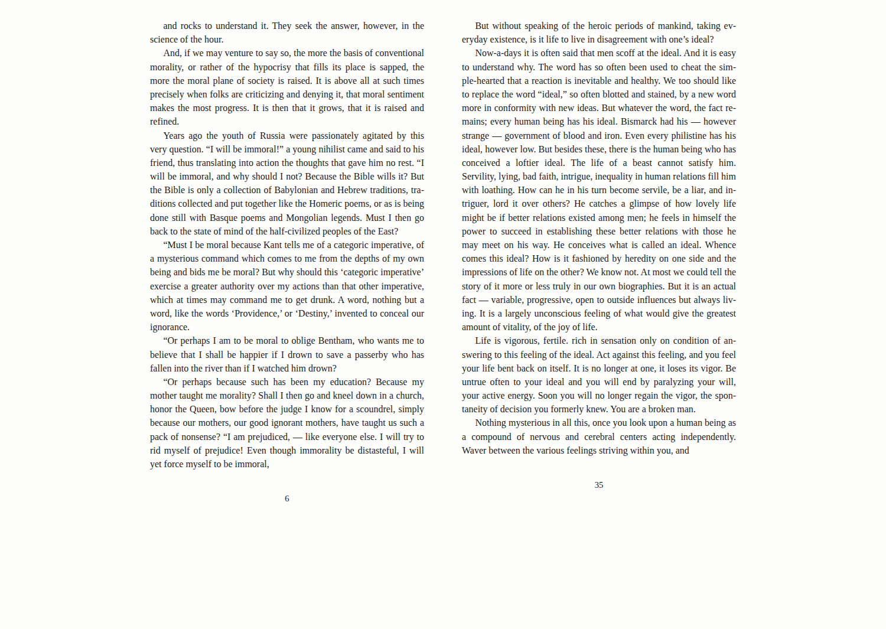and rocks to understand it. They seek the answer, however, in the science of the hour.
And, if we may venture to say so, the more the basis of conventional morality, or rather of the hypocrisy that fills its place is sapped, the more the moral plane of society is raised. It is above all at such times precisely when folks are criticizing and denying it, that moral sentiment makes the most progress. It is then that it grows, that it is raised and refined.
Years ago the youth of Russia were passionately agitated by this very question. “I will be immoral!” a young nihilist came and said to his friend, thus translating into action the thoughts that gave him no rest. “I will be immoral, and why should I not? Because the Bible wills it? But the Bible is only a collection of Babylonian and Hebrew traditions, traditions collected and put together like the Homeric poems, or as is being done still with Basque poems and Mongolian legends. Must I then go back to the state of mind of the half-civilized peoples of the East?
“Must I be moral because Kant tells me of a categoric imperative, of a mysterious command which comes to me from the depths of my own being and bids me be moral? But why should this ‘categoric imperative’ exercise a greater authority over my actions than that other imperative, which at times may command me to get drunk. A word, nothing but a word, like the words ‘Providence,’ or ‘Destiny,’ invented to conceal our ignorance.
“Or perhaps I am to be moral to oblige Bentham, who wants me to believe that I shall be happier if I drown to save a passerby who has fallen into the river than if I watched him drown?
“Or perhaps because such has been my education? Because my mother taught me morality? Shall I then go and kneel down in a church, honor the Queen, bow before the judge I know for a scoundrel, simply because our mothers, our good ignorant mothers, have taught us such a pack of nonsense? “I am prejudiced, — like everyone else. I will try to rid myself of prejudice! Even though immorality be distasteful, I will yet force myself to be immoral,
6
But without speaking of the heroic periods of mankind, taking everyday existence, is it life to live in disagreement with one’s ideal?
Now-a-days it is often said that men scoff at the ideal. And it is easy to understand why. The word has so often been used to cheat the simple-hearted that a reaction is inevitable and healthy. We too should like to replace the word “ideal,” so often blotted and stained, by a new word more in conformity with new ideas. But whatever the word, the fact remains; every human being has his ideal. Bismarck had his — however strange — government of blood and iron. Even every philistine has his ideal, however low. But besides these, there is the human being who has conceived a loftier ideal. The life of a beast cannot satisfy him. Servility, lying, bad faith, intrigue, inequality in human relations fill him with loathing. How can he in his turn become servile, be a liar, and intriguer, lord it over others? He catches a glimpse of how lovely life might be if better relations existed among men; he feels in himself the power to succeed in establishing these better relations with those he may meet on his way. He conceives what is called an ideal. Whence comes this ideal? How is it fashioned by heredity on one side and the impressions of life on the other? We know not. At most we could tell the story of it more or less truly in our own biographies. But it is an actual fact — variable, progressive, open to outside influences but always living. It is a largely unconscious feeling of what would give the greatest amount of vitality, of the joy of life.
Life is vigorous, fertile. rich in sensation only on condition of answering to this feeling of the ideal. Act against this feeling, and you feel your life bent back on itself. It is no longer at one, it loses its vigor. Be untrue often to your ideal and you will end by paralyzing your will, your active energy. Soon you will no longer regain the vigor, the spontaneity of decision you formerly knew. You are a broken man.
Nothing mysterious in all this, once you look upon a human being as a compound of nervous and cerebral centers acting independently. Waver between the various feelings striving within you, and
35